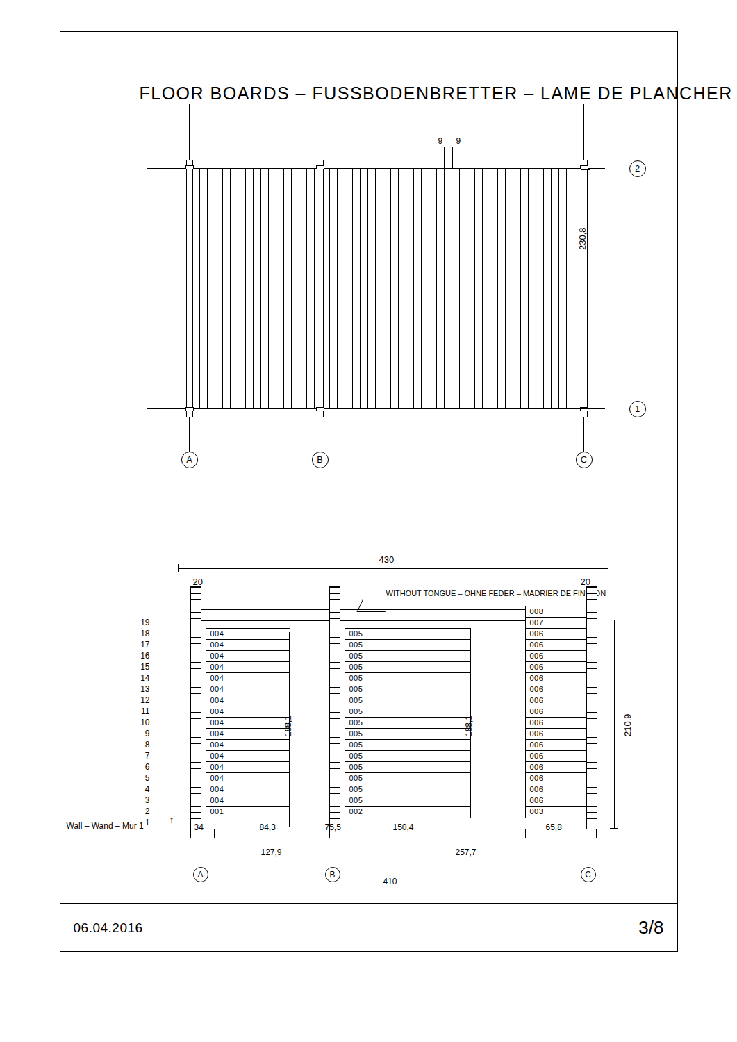06.04.2016
3/8
FLOOR BOARDS – FUSSBODENBRETTER – LAME DE PLANCHER
A
B
C
2
1
9 9
230,8
430
20
20
WITHOUT TONGUE – OHNE FEDER – MADRIER DE FINITION
19
18
17
16
15
14
13
12
11
10
9
8
7
6
5
4
3
2
1
Wall – Wand – Mur 1
↑
004
004
004
004
004
004
004
004
004
004
004
004
004
004
004
004
001
005
005
005
005
005
005
005
005
005
005
005
005
005
005
005
005
002
008
007
006
006
006
006
006
006
006
006
006
006
006
006
006
006
006
006
003
188,1
188,1
210,9
34
84,3
75,5
150,4
65,8
127,9
257,7
A
B
C
410